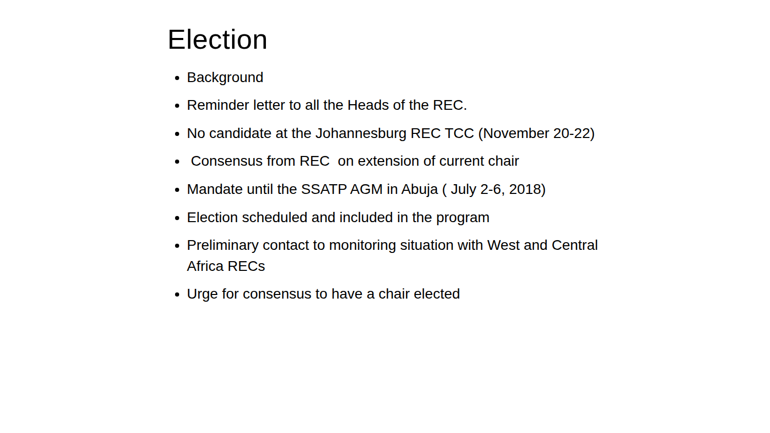Election
Background
Reminder letter to all the Heads of the REC.
No candidate at the Johannesburg REC TCC (November 20-22)
Consensus from REC on extension of current chair
Mandate until the SSATP AGM in Abuja ( July 2-6, 2018)
Election scheduled and included in the program
Preliminary contact to monitoring situation with West and Central Africa RECs
Urge for consensus to have a chair elected